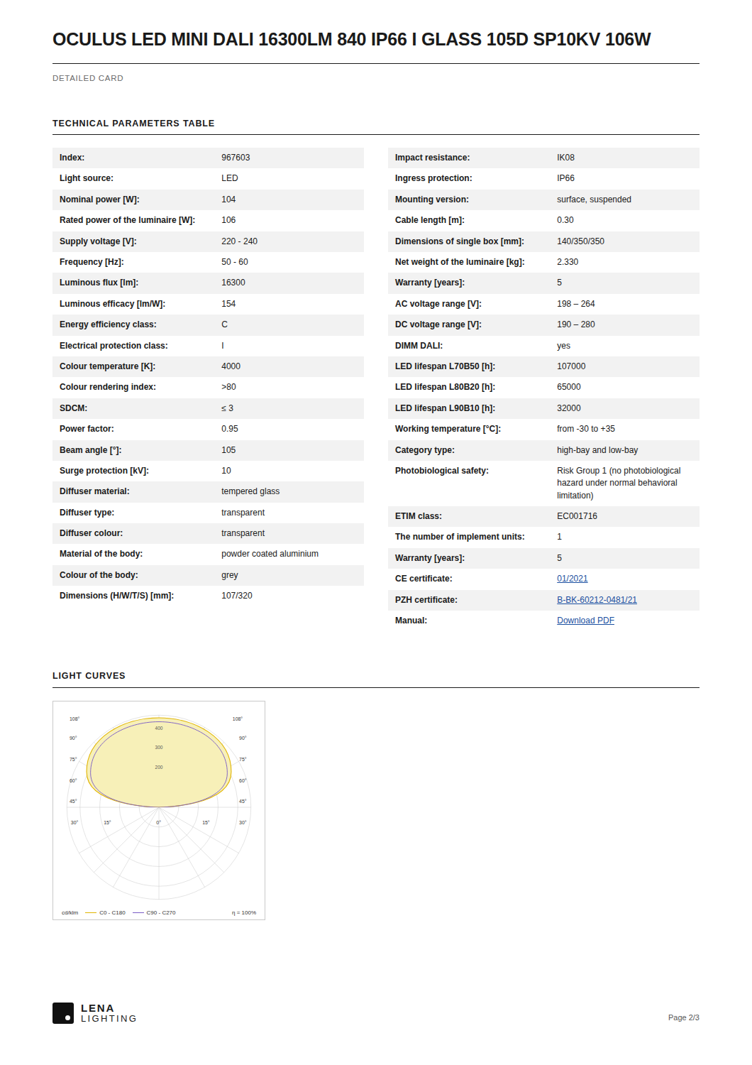OCULUS LED MINI DALI 16300LM 840 IP66 I GLASS 105D SP10KV 106W
Detailed card
Technical parameters table
| Index: | 967603 |
| Light source: | LED |
| Nominal power [W]: | 104 |
| Rated power of the luminaire [W]: | 106 |
| Supply voltage [V]: | 220 - 240 |
| Frequency [Hz]: | 50 - 60 |
| Luminous flux [lm]: | 16300 |
| Luminous efficacy [lm/W]: | 154 |
| Energy efficiency class: | C |
| Electrical protection class: | I |
| Colour temperature [K]: | 4000 |
| Colour rendering index: | >80 |
| SDCM: | ≤ 3 |
| Power factor: | 0.95 |
| Beam angle [°]: | 105 |
| Surge protection [kV]: | 10 |
| Diffuser material: | tempered glass |
| Diffuser type: | transparent |
| Diffuser colour: | transparent |
| Material of the body: | powder coated aluminium |
| Colour of the body: | grey |
| Dimensions (H/W/T/S) [mm]: | 107/320 |
| Impact resistance: | IK08 |
| Ingress protection: | IP66 |
| Mounting version: | surface, suspended |
| Cable length [m]: | 0.30 |
| Dimensions of single box [mm]: | 140/350/350 |
| Net weight of the luminaire [kg]: | 2.330 |
| Warranty [years]: | 5 |
| AC voltage range [V]: | 198 – 264 |
| DC voltage range [V]: | 190 – 280 |
| DIMM DALI: | yes |
| LED lifespan L70B50 [h]: | 107000 |
| LED lifespan L80B20 [h]: | 65000 |
| LED lifespan L90B10 [h]: | 32000 |
| Working temperature [°C]: | from -30 to +35 |
| Category type: | high-bay and low-bay |
| Photobiological safety: | Risk Group 1 (no photobiological hazard under normal behavioral limitation) |
| ETIM class: | EC001716 |
| The number of implement units: | 1 |
| Warranty [years]: | 5 |
| CE certificate: | 01/2021 |
| PZH certificate: | B-BK-60212-0481/21 |
| Manual: | Download PDF |
Light curves
200 300 400 108° 108° 90° 90° 75° 75° 60° 60° 45° 45° 30° 30° 15° 0° 15°
cd/klm C0 - C180 C90 - C270
η = 100%
LENALIGHTING
Page 2/3